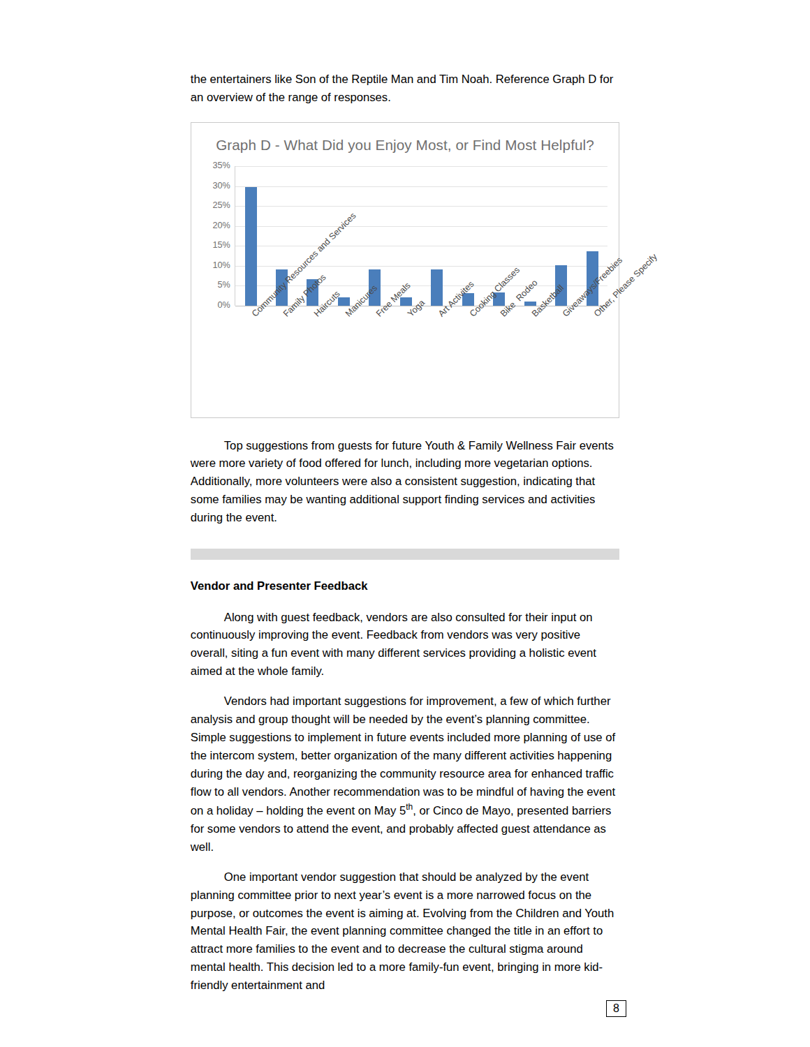the entertainers like Son of the Reptile Man and Tim Noah. Reference Graph D for an overview of the range of responses.
Graph D - What Did you Enjoy Most, or Find Most Helpful?
35% 30% 25% 20% 15% 10% 5% 0%
Community Resources and Services
Family Photos
Haircuts
Manicures
Free Meals
Yoga
Art Activites
Cooking Classes
Bike Rodeo
Basketball
Giveaways/Freebies
Other, Please Specify
Top suggestions from guests for future Youth & Family Wellness Fair events were more variety of food offered for lunch, including more vegetarian options. Additionally, more volunteers were also a consistent suggestion, indicating that some families may be wanting additional support finding services and activities during the event.
Vendor and Presenter Feedback
Along with guest feedback, vendors are also consulted for their input on continuously improving the event. Feedback from vendors was very positive overall, siting a fun event with many different services providing a holistic event aimed at the whole family.
Vendors had important suggestions for improvement, a few of which further analysis and group thought will be needed by the event’s planning committee. Simple suggestions to implement in future events included more planning of use of the intercom system, better organization of the many different activities happening during the day and, reorganizing the community resource area for enhanced traffic flow to all vendors. Another recommendation was to be mindful of having the event on a holiday – holding the event on May 5th, or Cinco de Mayo, presented barriers for some vendors to attend the event, and probably affected guest attendance as well.
One important vendor suggestion that should be analyzed by the event planning committee prior to next year’s event is a more narrowed focus on the purpose, or outcomes the event is aiming at. Evolving from the Children and Youth Mental Health Fair, the event planning committee changed the title in an effort to attract more families to the event and to decrease the cultural stigma around mental health. This decision led to a more family-fun event, bringing in more kid-friendly entertainment and
8